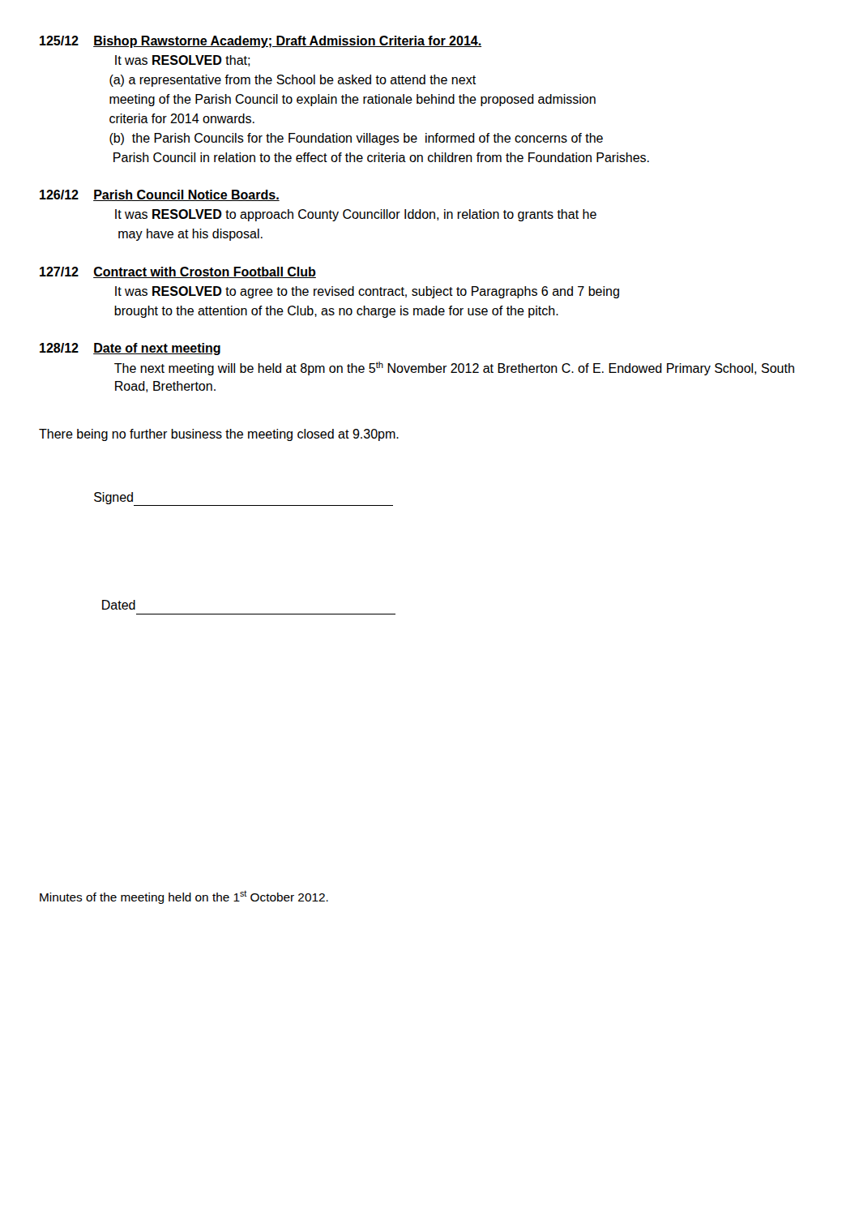125/12
Bishop Rawstorne Academy; Draft Admission Criteria for 2014.
It was RESOLVED that;
(a) a representative from the School be asked to attend the next
meeting of the Parish Council to explain the rationale behind the proposed admission
criteria for 2014 onwards.
(b) the Parish Councils for the Foundation villages be informed of the concerns of the
Parish Council in relation to the effect of the criteria on children from the Foundation Parishes.
126/12
Parish Council Notice Boards.
It was RESOLVED to approach County Councillor Iddon, in relation to grants that he
may have at his disposal.
127/12
Contract with Croston Football Club
It was RESOLVED to agree to the revised contract, subject to Paragraphs 6 and 7 being
brought to the attention of the Club, as no charge is made for use of the pitch.
128/12
Date of next meeting
The next meeting will be held at 8pm on the 5th November 2012 at Bretherton C. of E. Endowed Primary School, South Road, Bretherton.
There being no further business the meeting closed at 9.30pm.
Signed
Dated
Minutes of the meeting held on the 1st October 2012.